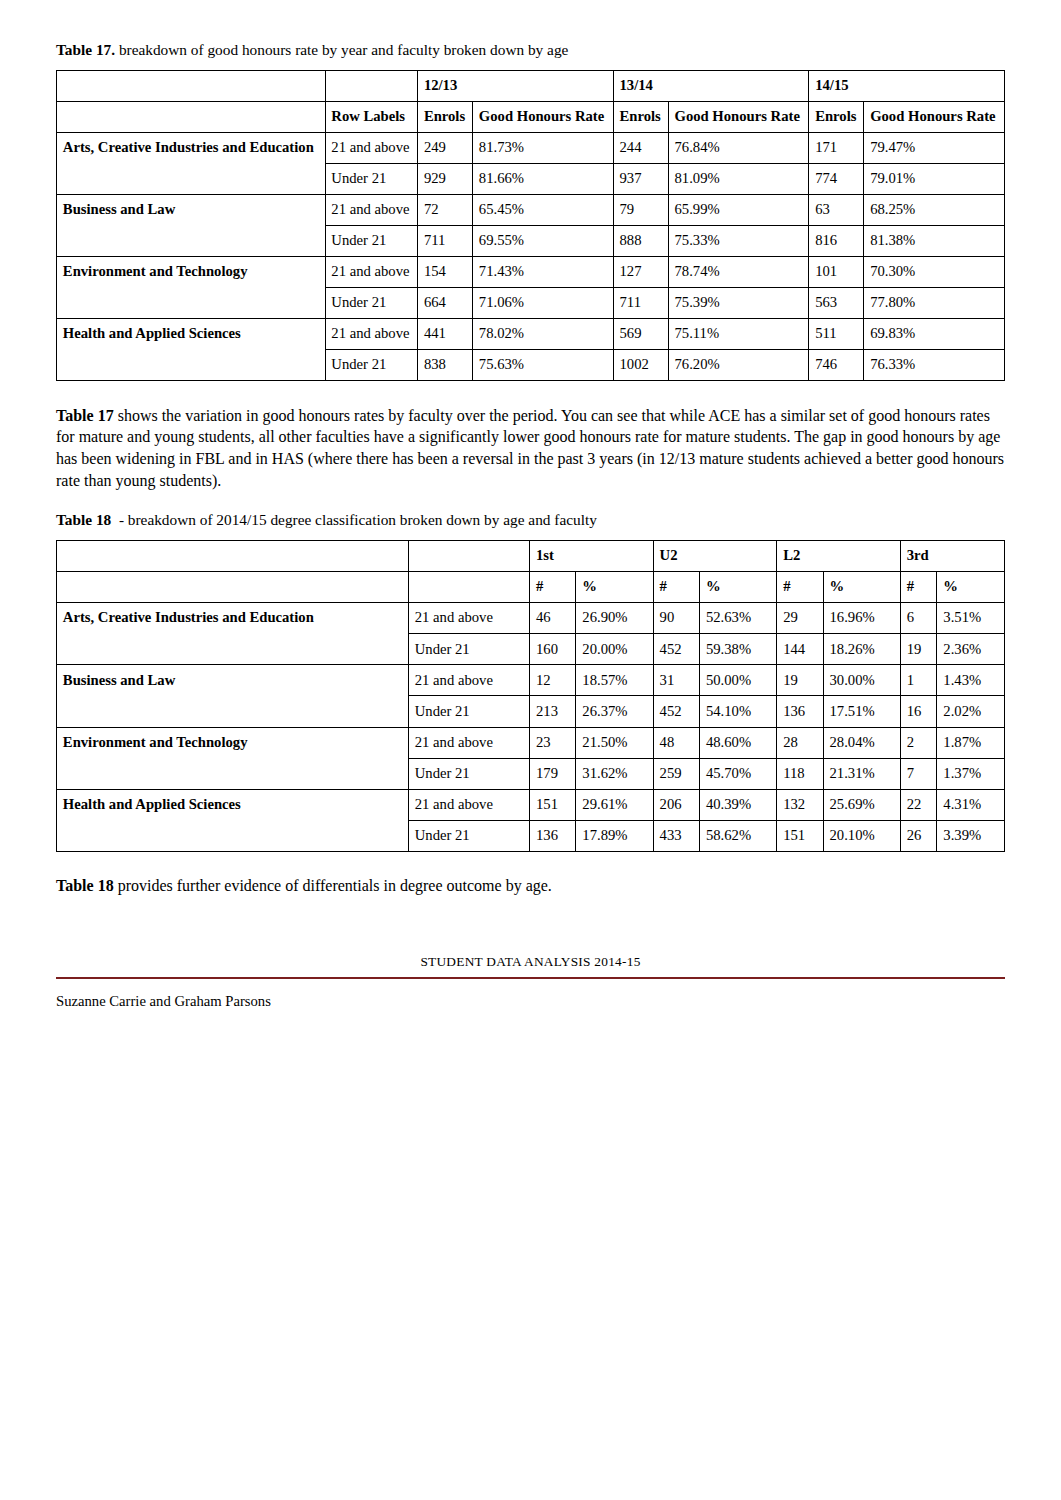Table 17. breakdown of good honours rate by year and faculty broken down by age
| | | 12/13 | 13/14 | 14/15 |
| --- | --- | --- | --- | --- |
| | Row Labels | Enrols | Good Honours Rate | Enrols | Good Honours Rate | Enrols | Good Honours Rate |
| Arts, Creative Industries and Education | 21 and above | 249 | 81.73% | 244 | 76.84% | 171 | 79.47% |
| Under 21 | 929 | 81.66% | 937 | 81.09% | 774 | 79.01% |
| Business and Law | 21 and above | 72 | 65.45% | 79 | 65.99% | 63 | 68.25% |
| Under 21 | 711 | 69.55% | 888 | 75.33% | 816 | 81.38% |
| Environment and Technology | 21 and above | 154 | 71.43% | 127 | 78.74% | 101 | 70.30% |
| Under 21 | 664 | 71.06% | 711 | 75.39% | 563 | 77.80% |
| Health and Applied Sciences | 21 and above | 441 | 78.02% | 569 | 75.11% | 511 | 69.83% |
| Under 21 | 838 | 75.63% | 1002 | 76.20% | 746 | 76.33% |
Table 17 shows the variation in good honours rates by faculty over the period. You can see that while ACE has a similar set of good honours rates for mature and young students, all other faculties have a significantly lower good honours rate for mature students. The gap in good honours by age has been widening in FBL and in HAS (where there has been a reversal in the past 3 years (in 12/13 mature students achieved a better good honours rate than young students).
Table 18 - breakdown of 2014/15 degree classification broken down by age and faculty
| | | 1st | U2 | L2 | 3rd |
| --- | --- | --- | --- | --- | --- |
| | | # | % | # | % | # | % | # | % |
| Arts, Creative Industries and Education | 21 and above | 46 | 26.90% | 90 | 52.63% | 29 | 16.96% | 6 | 3.51% |
| Under 21 | 160 | 20.00% | 452 | 59.38% | 144 | 18.26% | 19 | 2.36% |
| Business and Law | 21 and above | 12 | 18.57% | 31 | 50.00% | 19 | 30.00% | 1 | 1.43% |
| Under 21 | 213 | 26.37% | 452 | 54.10% | 136 | 17.51% | 16 | 2.02% |
| Environment and Technology | 21 and above | 23 | 21.50% | 48 | 48.60% | 28 | 28.04% | 2 | 1.87% |
| Under 21 | 179 | 31.62% | 259 | 45.70% | 118 | 21.31% | 7 | 1.37% |
| Health and Applied Sciences | 21 and above | 151 | 29.61% | 206 | 40.39% | 132 | 25.69% | 22 | 4.31% |
| Under 21 | 136 | 17.89% | 433 | 58.62% | 151 | 20.10% | 26 | 3.39% |
Table 18 provides further evidence of differentials in degree outcome by age.
STUDENT DATA ANALYSIS 2014-15
Suzanne Carrie and Graham Parsons